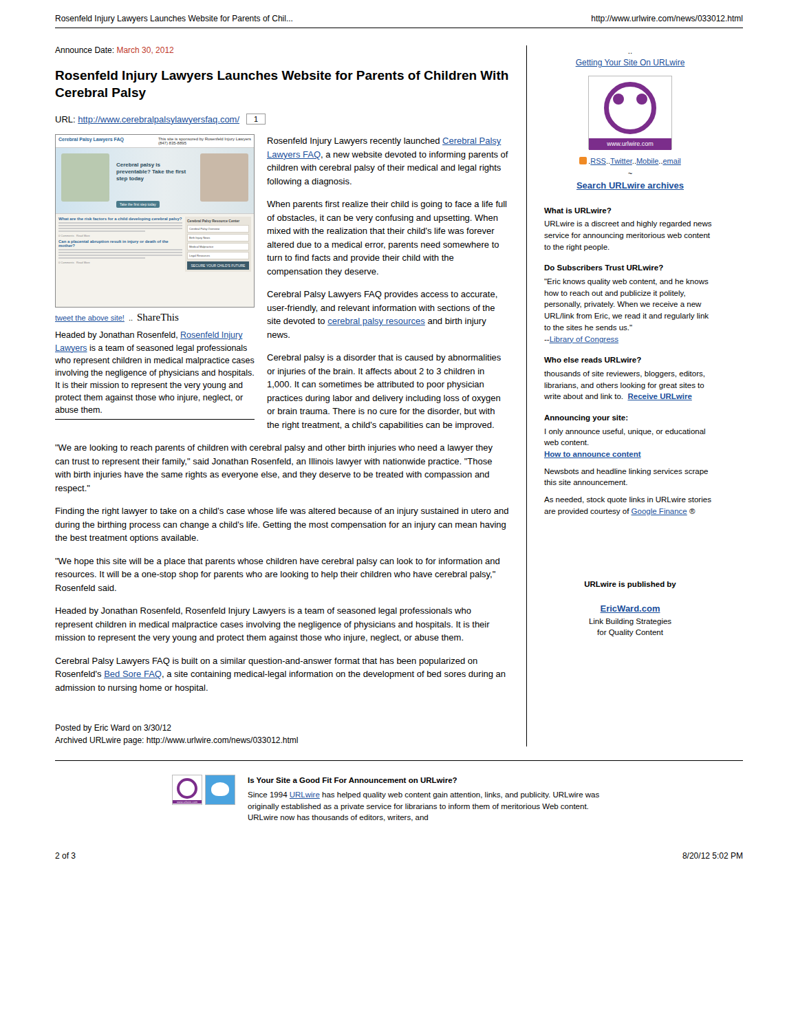Rosenfeld Injury Lawyers Launches Website for Parents of Chil...
http://www.urlwire.com/news/033012.html
Announce Date: March 30, 2012
Rosenfeld Injury Lawyers Launches Website for Parents of Children With Cerebral Palsy
URL: http://www.cerebralpalsylawyersfaq.com/ 1
Cerebral Palsy Lawyers FAQ This site is sponsored by Rosenfeld Injury Lawyers
(847) 835-8895
Cerebral palsy is preventable? Take the first step today
Take the first step today
What are the risk factors for a child developing cerebral palsy?
0 Comments Read More
Can a placental abruption result in injury or death of the mother?
0 Comments Read More
Cerebral Palsy Resource Center
Cerebral Palsy Overview
Birth Injury News
Medical Malpractice
Legal Resources
SECURE YOUR CHILD'S FUTURE
tweet the above site!.. ShareThis
Headed by Jonathan Rosenfeld, Rosenfeld Injury Lawyers is a team of seasoned legal professionals who represent children in medical malpractice cases involving the negligence of physicians and hospitals. It is their mission to represent the very young and protect them against those who injure, neglect, or abuse them.
Rosenfeld Injury Lawyers recently launched Cerebral Palsy Lawyers FAQ, a new website devoted to informing parents of children with cerebral palsy of their medical and legal rights following a diagnosis.
When parents first realize their child is going to face a life full of obstacles, it can be very confusing and upsetting. When mixed with the realization that their child's life was forever altered due to a medical error, parents need somewhere to turn to find facts and provide their child with the compensation they deserve.
Cerebral Palsy Lawyers FAQ provides access to accurate, user-friendly, and relevant information with sections of the site devoted to cerebral palsy resources and birth injury news.
Cerebral palsy is a disorder that is caused by abnormalities or injuries of the brain. It affects about 2 to 3 children in 1,000. It can sometimes be attributed to poor physician practices during labor and delivery including loss of oxygen or brain trauma. There is no cure for the disorder, but with the right treatment, a child's capabilities can be improved.
"We are looking to reach parents of children with cerebral palsy and other birth injuries who need a lawyer they can trust to represent their family," said Jonathan Rosenfeld, an Illinois lawyer with nationwide practice. "Those with birth injuries have the same rights as everyone else, and they deserve to be treated with compassion and respect."
Finding the right lawyer to take on a child's case whose life was altered because of an injury sustained in utero and during the birthing process can change a child's life. Getting the most compensation for an injury can mean having the best treatment options available.
"We hope this site will be a place that parents whose children have cerebral palsy can look to for information and resources. It will be a one-stop shop for parents who are looking to help their children who have cerebral palsy," Rosenfeld said.
Headed by Jonathan Rosenfeld, Rosenfeld Injury Lawyers is a team of seasoned legal professionals who represent children in medical malpractice cases involving the negligence of physicians and hospitals. It is their mission to represent the very young and protect them against those who injure, neglect, or abuse them.
Cerebral Palsy Lawyers FAQ is built on a similar question-and-answer format that has been popularized on Rosenfeld's Bed Sore FAQ, a site containing medical-legal information on the development of bed sores during an admission to nursing home or hospital.
Posted by Eric Ward on 3/30/12
Archived URLwire page: http://www.urlwire.com/news/033012.html
..
Getting Your Site On URLwire
www.urlwire.com
.RSS..Twitter..Mobile..email
~
Search URLwire archives
What is URLwire?
URLwire is a discreet and highly regarded news service for announcing meritorious web content to the right people.
Do Subscribers Trust URLwire?
"Eric knows quality web content, and he knows how to reach out and publicize it politely, personally, privately. When we receive a new URL/link from Eric, we read it and regularly link to the sites he sends us."
--Library of Congress
Who else reads URLwire?
thousands of site reviewers, bloggers, editors, librarians, and others looking for great sites to write about and link to. Receive URLwire
Announcing your site:
I only announce useful, unique, or educational web content.
How to announce content
Newsbots and headline linking services scrape this site announcement.
As needed, stock quote links in URLwire stories are provided courtesy of Google Finance ®
URLwire is published by
EricWard.com
Link Building Strategies
for Quality Content
www.urlwire.com
Is Your Site a Good Fit For Announcement on URLwire? Since 1994 URLwire has helped quality web content gain attention, links, and publicity. URLwire was originally established as a private service for librarians to inform them of meritorious Web content. URLwire now has thousands of editors, writers, and
2 of 3
8/20/12 5:02 PM